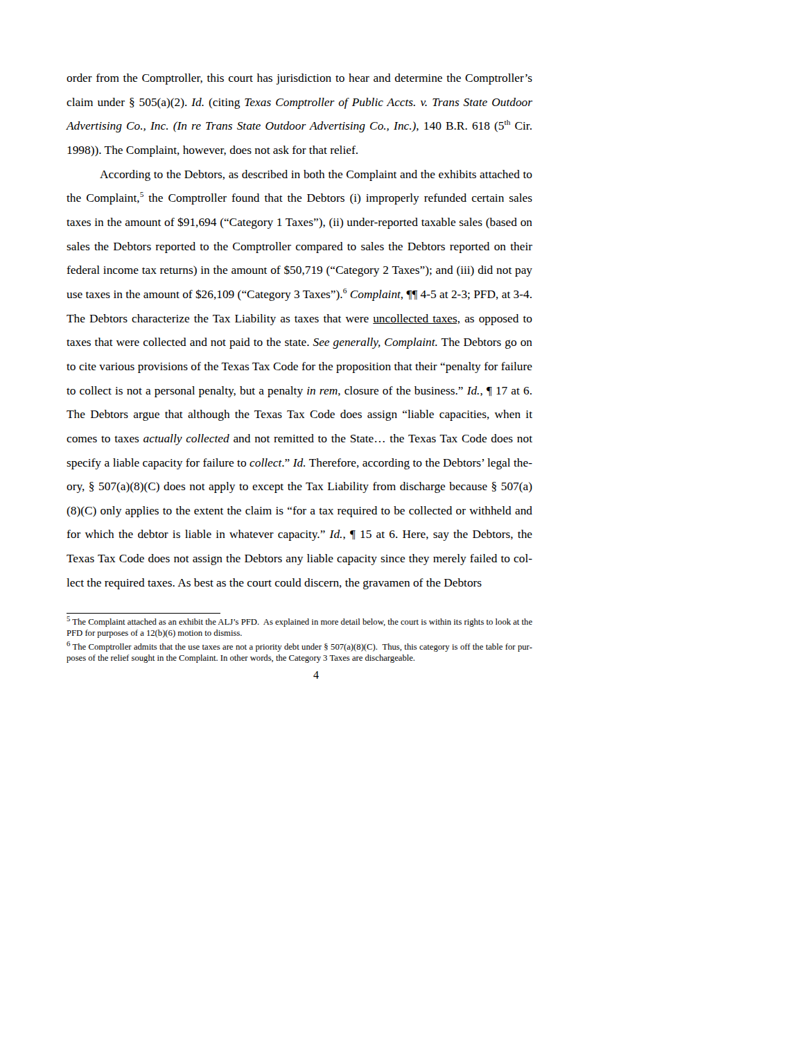order from the Comptroller, this court has jurisdiction to hear and determine the Comptroller’s claim under § 505(a)(2). Id. (citing Texas Comptroller of Public Accts. v. Trans State Outdoor Advertising Co., Inc. (In re Trans State Outdoor Advertising Co., Inc.), 140 B.R. 618 (5th Cir. 1998)). The Complaint, however, does not ask for that relief.
According to the Debtors, as described in both the Complaint and the exhibits attached to the Complaint,5 the Comptroller found that the Debtors (i) improperly refunded certain sales taxes in the amount of $91,694 (“Category 1 Taxes”), (ii) under-reported taxable sales (based on sales the Debtors reported to the Comptroller compared to sales the Debtors reported on their federal income tax returns) in the amount of $50,719 (“Category 2 Taxes”); and (iii) did not pay use taxes in the amount of $26,109 (“Category 3 Taxes”).6 Complaint, ¶¶ 4-5 at 2-3; PFD, at 3-4. The Debtors characterize the Tax Liability as taxes that were uncollected taxes, as opposed to taxes that were collected and not paid to the state. See generally, Complaint. The Debtors go on to cite various provisions of the Texas Tax Code for the proposition that their “penalty for failure to collect is not a personal penalty, but a penalty in rem, closure of the business.” Id., ¶ 17 at 6. The Debtors argue that although the Texas Tax Code does assign “liable capacities, when it comes to taxes actually collected and not remitted to the State… the Texas Tax Code does not specify a liable capacity for failure to collect.” Id. Therefore, according to the Debtors’ legal theory, § 507(a)(8)(C) does not apply to except the Tax Liability from discharge because § 507(a)(8)(C) only applies to the extent the claim is “for a tax required to be collected or withheld and for which the debtor is liable in whatever capacity.” Id., ¶ 15 at 6. Here, say the Debtors, the Texas Tax Code does not assign the Debtors any liable capacity since they merely failed to collect the required taxes. As best as the court could discern, the gravamen of the Debtors
5 The Complaint attached as an exhibit the ALJ’s PFD. As explained in more detail below, the court is within its rights to look at the PFD for purposes of a 12(b)(6) motion to dismiss.
6 The Comptroller admits that the use taxes are not a priority debt under § 507(a)(8)(C). Thus, this category is off the table for purposes of the relief sought in the Complaint. In other words, the Category 3 Taxes are dischargeable.
4